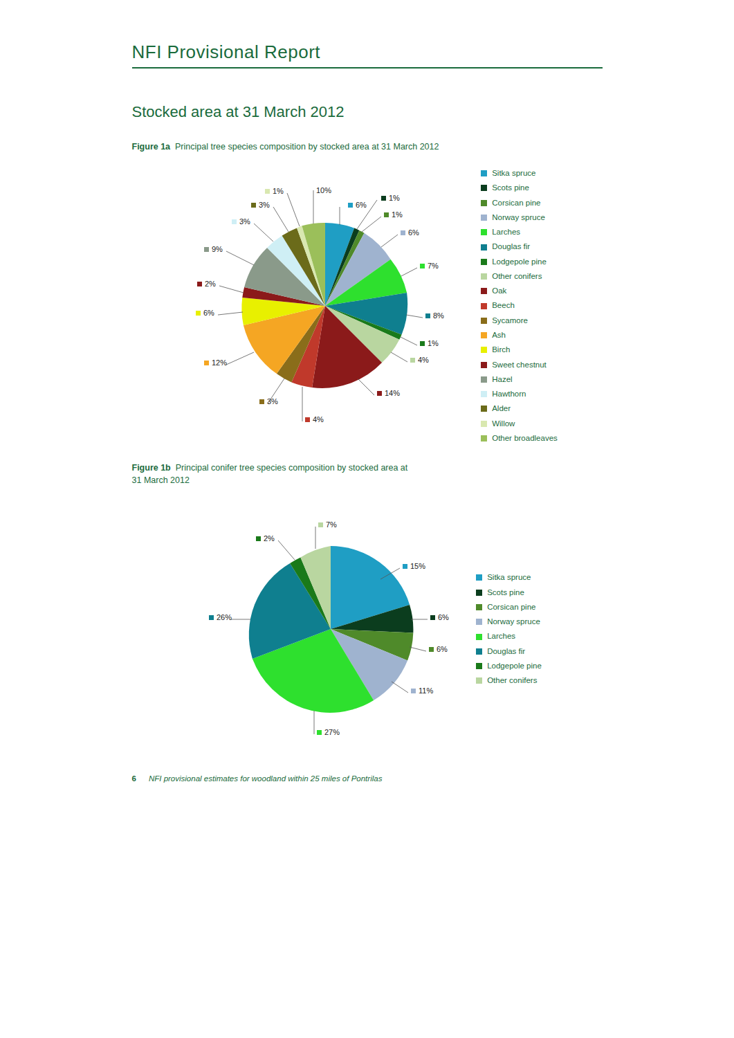NFI Provisional Report
Stocked area at 31 March 2012
Figure 1a Principal tree species composition by stocked area at 31 March 2012
6% 1% 1% 6% 7% 8% 1% 4% 14% 4% 3% 12% 6% 2% 9% 3% 3% 1% 10%
Sitka spruce
Scots pine
Corsican pine
Norway spruce
Larches
Douglas fir
Lodgepole pine
Other conifers
Oak
Beech
Sycamore
Ash
Birch
Sweet chestnut
Hazel
Hawthorn
Alder
Willow
Other broadleaves
Figure 1b Principal conifer tree species composition by stocked area at
31 March 2012
15% 6% 6% 11% 27% 26% 2% 7%
Sitka spruce
Scots pine
Corsican pine
Norway spruce
Larches
Douglas fir
Lodgepole pine
Other conifers
6 NFI provisional estimates for woodland within 25 miles of Pontrilas